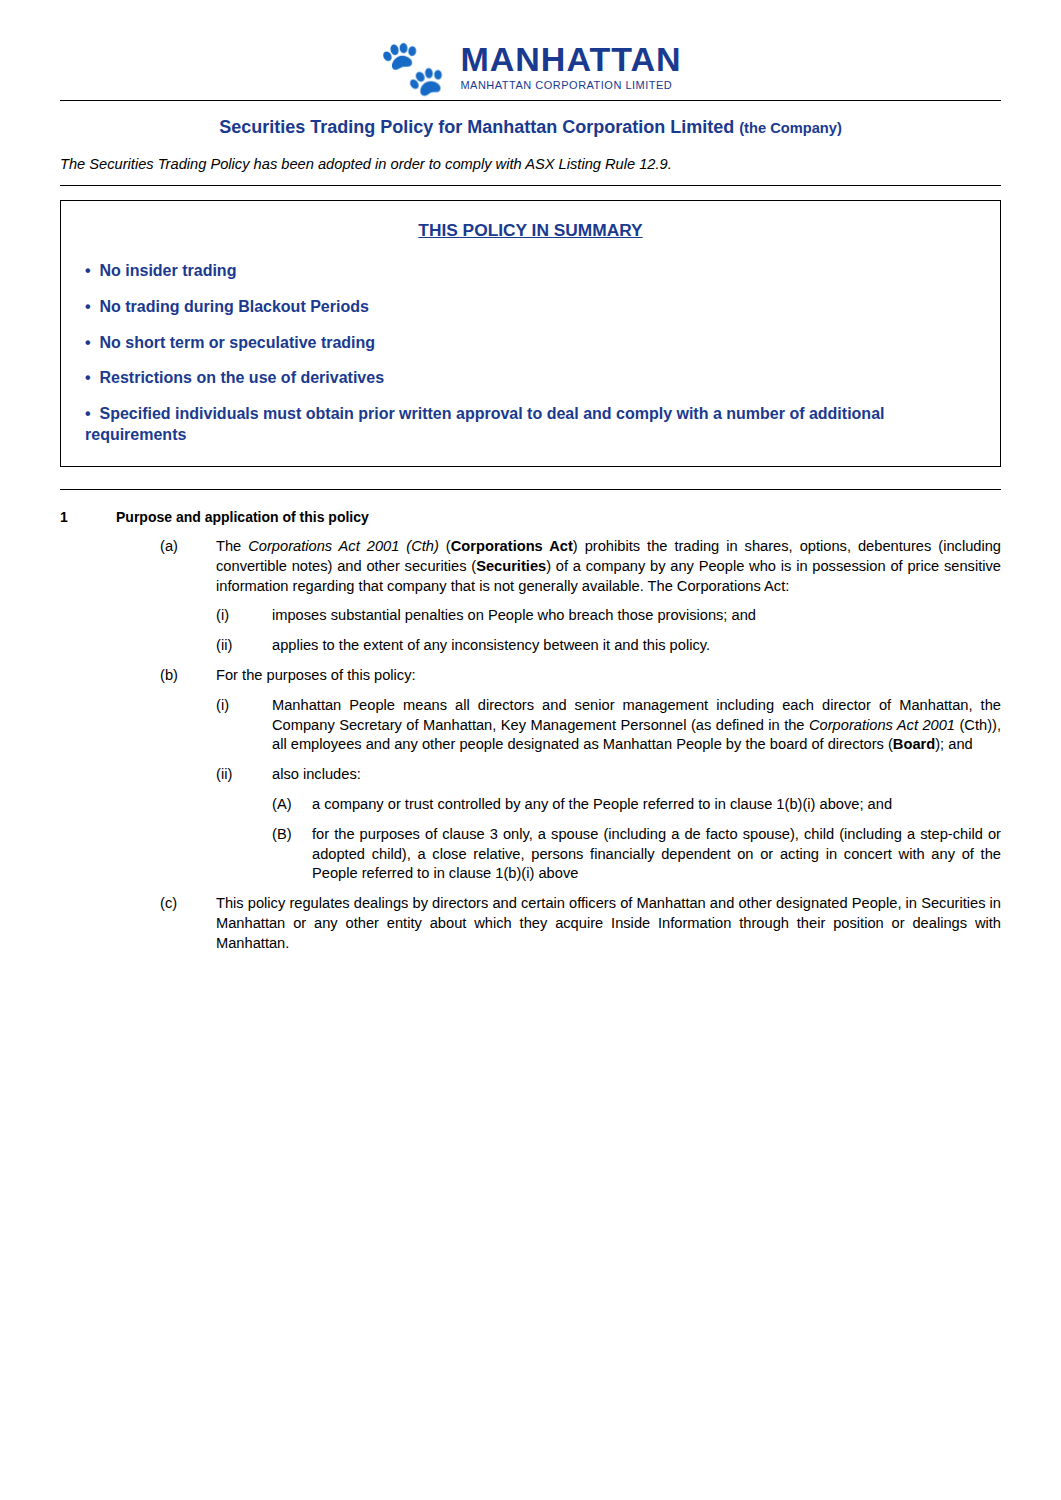🐾
MANHATTAN
MANHATTAN CORPORATION LIMITED
Securities Trading Policy for Manhattan Corporation Limited (the Company)
The Securities Trading Policy has been adopted in order to comply with ASX Listing Rule 12.9.
THIS POLICY IN SUMMARY
No insider trading
No trading during Blackout Periods
No short term or speculative trading
Restrictions on the use of derivatives
Specified individuals must obtain prior written approval to deal and comply with a number of additional requirements
1 Purpose and application of this policy
(a)
The Corporations Act 2001 (Cth) (Corporations Act) prohibits the trading in shares, options, debentures (including convertible notes) and other securities (Securities) of a company by any People who is in possession of price sensitive information regarding that company that is not generally available. The Corporations Act:
(i)
imposes substantial penalties on People who breach those provisions; and
(ii)
applies to the extent of any inconsistency between it and this policy.
(b)
For the purposes of this policy:
(i)
Manhattan People means all directors and senior management including each director of Manhattan, the Company Secretary of Manhattan, Key Management Personnel (as defined in the Corporations Act 2001 (Cth)), all employees and any other people designated as Manhattan People by the board of directors (Board); and
(ii)
also includes:
(A)
a company or trust controlled by any of the People referred to in clause 1(b)(i) above; and
(B)
for the purposes of clause 3 only, a spouse (including a de facto spouse), child (including a step-child or adopted child), a close relative, persons financially dependent on or acting in concert with any of the People referred to in clause 1(b)(i) above
(c)
This policy regulates dealings by directors and certain officers of Manhattan and other designated People, in Securities in Manhattan or any other entity about which they acquire Inside Information through their position or dealings with Manhattan.